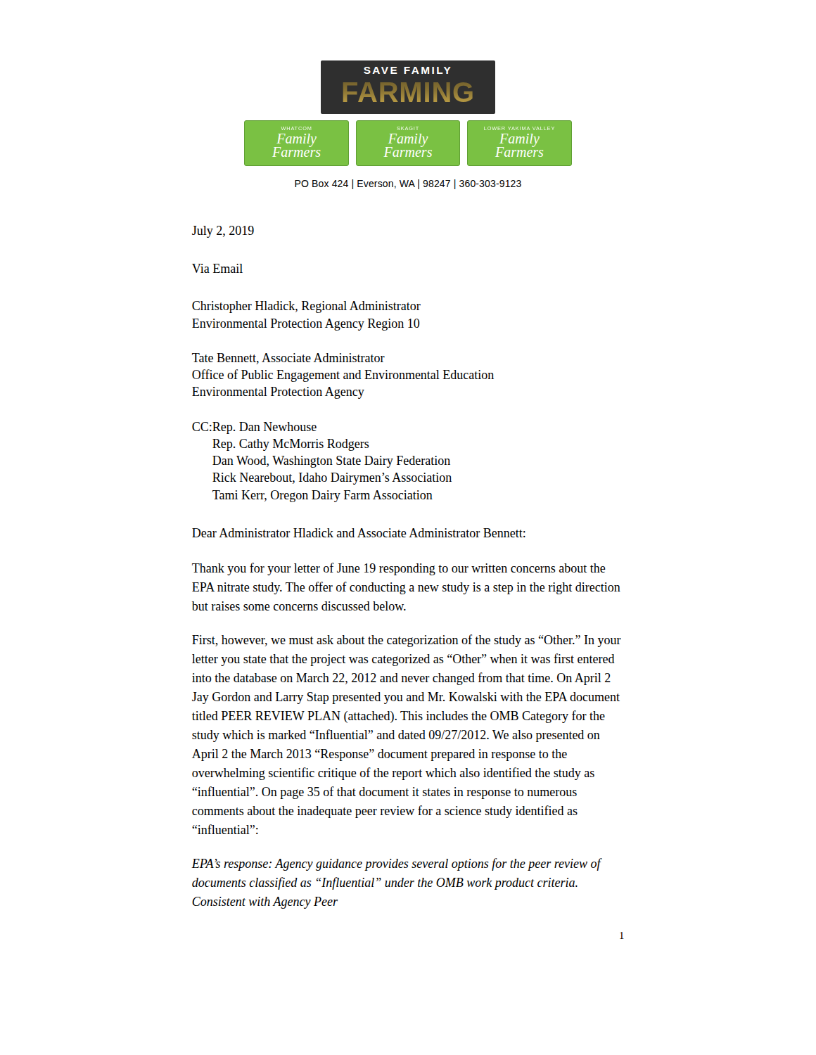Save Family Farming
Whatcom Family Farmers
Skagit Family Farmers
Lower Yakima Valley Family Farmers
PO Box 424 | Everson, WA | 98247 | 360-303-9123
July 2, 2019
Via Email
Christopher Hladick, Regional Administrator
Environmental Protection Agency Region 10
Tate Bennett, Associate Administrator
Office of Public Engagement and Environmental Education
Environmental Protection Agency
| CC: | Rep. Dan Newhouse Rep. Cathy McMorris Rodgers Dan Wood, Washington State Dairy Federation Rick Nearebout, Idaho Dairymen’s Association Tami Kerr, Oregon Dairy Farm Association |
Dear Administrator Hladick and Associate Administrator Bennett:
Thank you for your letter of June 19 responding to our written concerns about the EPA nitrate study. The offer of conducting a new study is a step in the right direction but raises some concerns discussed below.
First, however, we must ask about the categorization of the study as “Other.” In your letter you state that the project was categorized as “Other” when it was first entered into the database on March 22, 2012 and never changed from that time. On April 2 Jay Gordon and Larry Stap presented you and Mr. Kowalski with the EPA document titled PEER REVIEW PLAN (attached). This includes the OMB Category for the study which is marked “Influential” and dated 09/27/2012. We also presented on April 2 the March 2013 “Response” document prepared in response to the overwhelming scientific critique of the report which also identified the study as “influential”. On page 35 of that document it states in response to numerous comments about the inadequate peer review for a science study identified as “influential”:
EPA’s response: Agency guidance provides several options for the peer review of documents classified as “Influential” under the OMB work product criteria. Consistent with Agency Peer
1